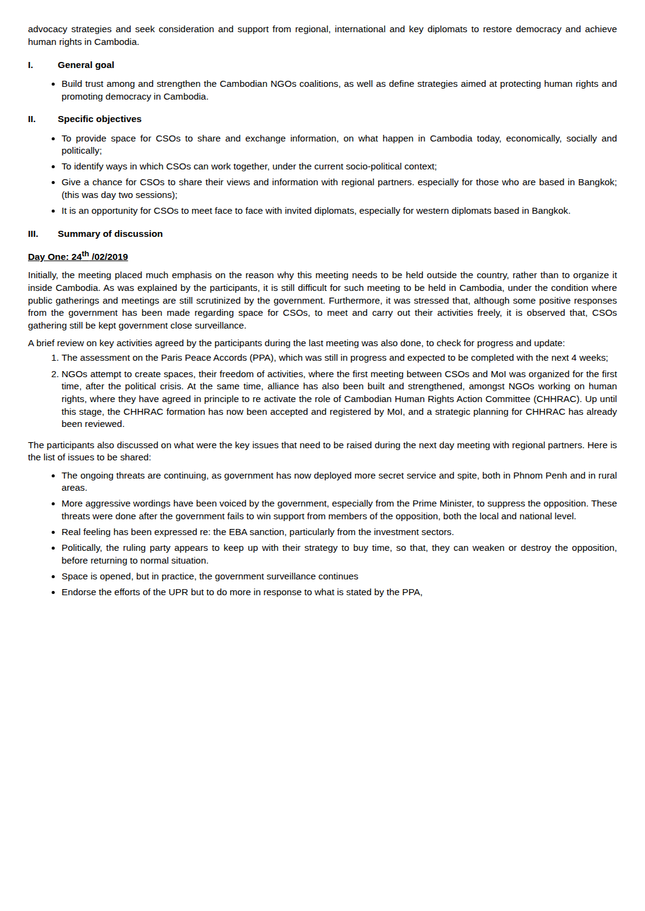advocacy strategies and seek consideration and support from regional, international and key diplomats to restore democracy and achieve human rights in Cambodia.
I. General goal
Build trust among and strengthen the Cambodian NGOs coalitions, as well as define strategies aimed at protecting human rights and promoting democracy in Cambodia.
II. Specific objectives
To provide space for CSOs to share and exchange information, on what happen in Cambodia today, economically, socially and politically;
To identify ways in which CSOs can work together, under the current socio-political context;
Give a chance for CSOs to share their views and information with regional partners. especially for those who are based in Bangkok; (this was day two sessions);
It is an opportunity for CSOs to meet face to face with invited diplomats, especially for western diplomats based in Bangkok.
III. Summary of discussion
Day One: 24th /02/2019
Initially, the meeting placed much emphasis on the reason why this meeting needs to be held outside the country, rather than to organize it inside Cambodia. As was explained by the participants, it is still difficult for such meeting to be held in Cambodia, under the condition where public gatherings and meetings are still scrutinized by the government. Furthermore, it was stressed that, although some positive responses from the government has been made regarding space for CSOs, to meet and carry out their activities freely, it is observed that, CSOs gathering still be kept government close surveillance.
A brief review on key activities agreed by the participants during the last meeting was also done, to check for progress and update:
The assessment on the Paris Peace Accords (PPA), which was still in progress and expected to be completed with the next 4 weeks;
NGOs attempt to create spaces, their freedom of activities, where the first meeting between CSOs and MoI was organized for the first time, after the political crisis. At the same time, alliance has also been built and strengthened, amongst NGOs working on human rights, where they have agreed in principle to re activate the role of Cambodian Human Rights Action Committee (CHHRAC). Up until this stage, the CHHRAC formation has now been accepted and registered by MoI, and a strategic planning for CHHRAC has already been reviewed.
The participants also discussed on what were the key issues that need to be raised during the next day meeting with regional partners. Here is the list of issues to be shared:
The ongoing threats are continuing, as government has now deployed more secret service and spite, both in Phnom Penh and in rural areas.
More aggressive wordings have been voiced by the government, especially from the Prime Minister, to suppress the opposition. These threats were done after the government fails to win support from members of the opposition, both the local and national level.
Real feeling has been expressed re: the EBA sanction, particularly from the investment sectors.
Politically, the ruling party appears to keep up with their strategy to buy time, so that, they can weaken or destroy the opposition, before returning to normal situation.
Space is opened, but in practice, the government surveillance continues
Endorse the efforts of the UPR but to do more in response to what is stated by the PPA,